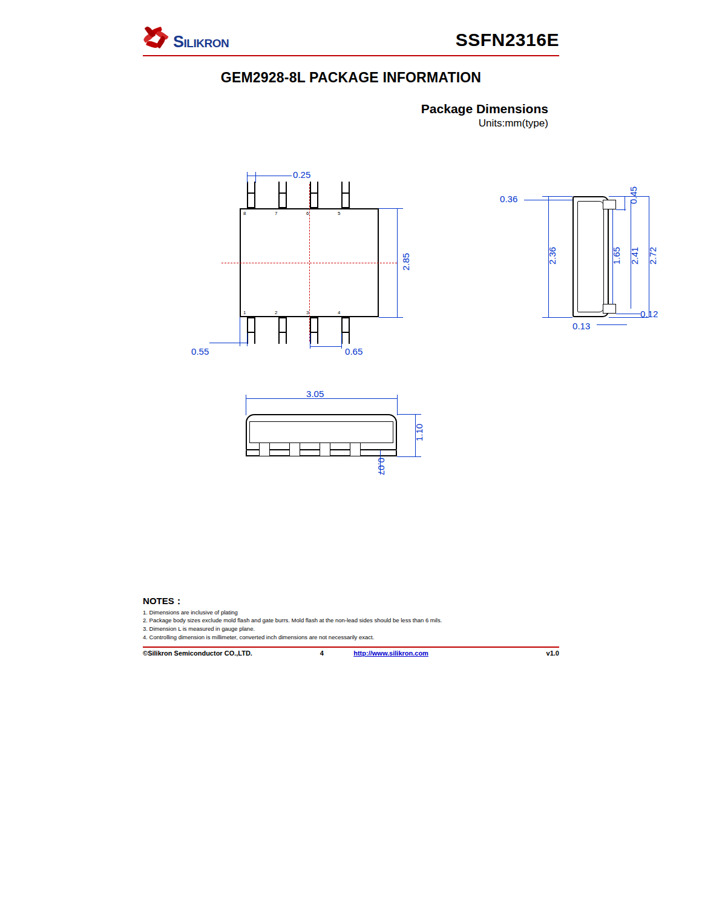SILIKRON
SSFN2316E
GEM2928-8L PACKAGE INFORMATION
Package Dimensions
Units:mm(type)
8 7 6 5 1 2 3 4
0.25
2.85
0.55
0.65
0.36
0.45
2.36
1.65
2.41
2.72
0.12
0.13
3.05
1.10
0.07
NOTES：
1. Dimensions are inclusive of plating
2. Package body sizes exclude mold flash and gate burrs. Mold flash at the non-lead sides should be less than 6 mils.
3. Dimension L is measured in gauge plane.
4. Controlling dimension is millimeter, converted inch dimensions are not necessarily exact.
©Silikron Semiconductor CO.,LTD.
4
http://www.silikron.com
v1.0